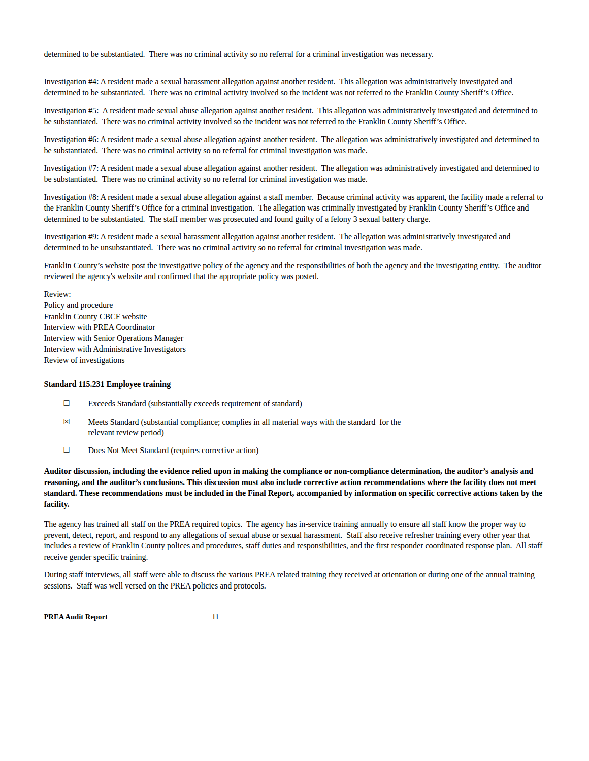determined to be substantiated. There was no criminal activity so no referral for a criminal investigation was necessary.
Investigation #4: A resident made a sexual harassment allegation against another resident. This allegation was administratively investigated and determined to be substantiated. There was no criminal activity involved so the incident was not referred to the Franklin County Sheriff’s Office.
Investigation #5: A resident made sexual abuse allegation against another resident. This allegation was administratively investigated and determined to be substantiated. There was no criminal activity involved so the incident was not referred to the Franklin County Sheriff’s Office.
Investigation #6: A resident made a sexual abuse allegation against another resident. The allegation was administratively investigated and determined to be substantiated. There was no criminal activity so no referral for criminal investigation was made.
Investigation #7: A resident made a sexual abuse allegation against another resident. The allegation was administratively investigated and determined to be substantiated. There was no criminal activity so no referral for criminal investigation was made.
Investigation #8: A resident made a sexual abuse allegation against a staff member. Because criminal activity was apparent, the facility made a referral to the Franklin County Sheriff’s Office for a criminal investigation. The allegation was criminally investigated by Franklin County Sheriff’s Office and determined to be substantiated. The staff member was prosecuted and found guilty of a felony 3 sexual battery charge.
Investigation #9: A resident made a sexual harassment allegation against another resident. The allegation was administratively investigated and determined to be unsubstantiated. There was no criminal activity so no referral for criminal investigation was made.
Franklin County’s website post the investigative policy of the agency and the responsibilities of both the agency and the investigating entity. The auditor reviewed the agency's website and confirmed that the appropriate policy was posted.
Review:
Policy and procedure
Franklin County CBCF website
Interview with PREA Coordinator
Interview with Senior Operations Manager
Interview with Administrative Investigators
Review of investigations
Standard 115.231 Employee training
☐
Exceeds Standard (substantially exceeds requirement of standard)
☒
Meets Standard (substantial compliance; complies in all material ways with the standard for therelevant review period)
☐
Does Not Meet Standard (requires corrective action)
Auditor discussion, including the evidence relied upon in making the compliance or non-compliance determination, the auditor’s analysis and reasoning, and the auditor’s conclusions. This discussion must also include corrective action recommendations where the facility does not meet standard. These recommendations must be included in the Final Report, accompanied by information on specific corrective actions taken by the facility.
The agency has trained all staff on the PREA required topics. The agency has in-service training annually to ensure all staff know the proper way to prevent, detect, report, and respond to any allegations of sexual abuse or sexual harassment. Staff also receive refresher training every other year that includes a review of Franklin County polices and procedures, staff duties and responsibilities, and the first responder coordinated response plan. All staff receive gender specific training.
During staff interviews, all staff were able to discuss the various PREA related training they received at orientation or during one of the annual training sessions. Staff was well versed on the PREA policies and protocols.
PREA Audit Report 11